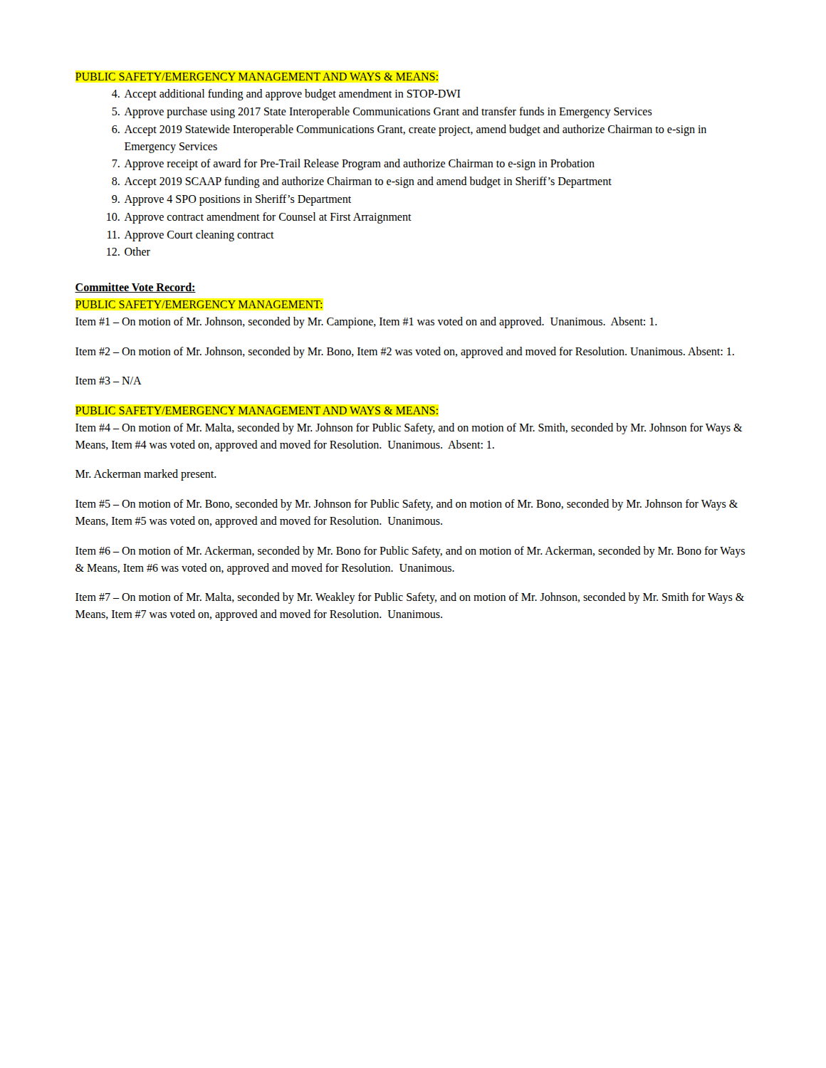PUBLIC SAFETY/EMERGENCY MANAGEMENT AND WAYS & MEANS:
Accept additional funding and approve budget amendment in STOP-DWI
Approve purchase using 2017 State Interoperable Communications Grant and transfer funds in Emergency Services
Accept 2019 Statewide Interoperable Communications Grant, create project, amend budget and authorize Chairman to e-sign in Emergency Services
Approve receipt of award for Pre-Trail Release Program and authorize Chairman to e-sign in Probation
Accept 2019 SCAAP funding and authorize Chairman to e-sign and amend budget in Sheriff’s Department
Approve 4 SPO positions in Sheriff’s Department
Approve contract amendment for Counsel at First Arraignment
Approve Court cleaning contract
Other
Committee Vote Record:
PUBLIC SAFETY/EMERGENCY MANAGEMENT:
Item #1 – On motion of Mr. Johnson, seconded by Mr. Campione, Item #1 was voted on and approved. Unanimous. Absent: 1.
Item #2 – On motion of Mr. Johnson, seconded by Mr. Bono, Item #2 was voted on, approved and moved for Resolution. Unanimous. Absent: 1.
Item #3 – N/A
PUBLIC SAFETY/EMERGENCY MANAGEMENT AND WAYS & MEANS:
Item #4 – On motion of Mr. Malta, seconded by Mr. Johnson for Public Safety, and on motion of Mr. Smith, seconded by Mr. Johnson for Ways & Means, Item #4 was voted on, approved and moved for Resolution. Unanimous. Absent: 1.
Mr. Ackerman marked present.
Item #5 – On motion of Mr. Bono, seconded by Mr. Johnson for Public Safety, and on motion of Mr. Bono, seconded by Mr. Johnson for Ways & Means, Item #5 was voted on, approved and moved for Resolution. Unanimous.
Item #6 – On motion of Mr. Ackerman, seconded by Mr. Bono for Public Safety, and on motion of Mr. Ackerman, seconded by Mr. Bono for Ways & Means, Item #6 was voted on, approved and moved for Resolution. Unanimous.
Item #7 – On motion of Mr. Malta, seconded by Mr. Weakley for Public Safety, and on motion of Mr. Johnson, seconded by Mr. Smith for Ways & Means, Item #7 was voted on, approved and moved for Resolution. Unanimous.